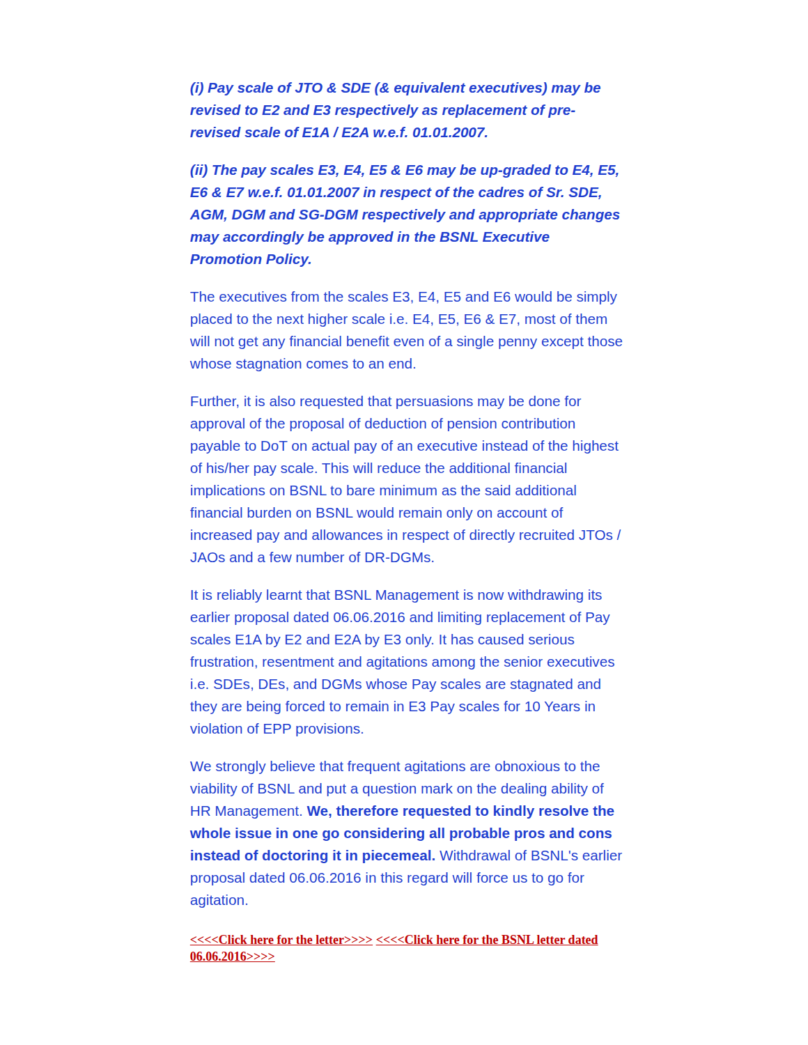(i) Pay scale of JTO & SDE (& equivalent executives) may be revised to E2 and E3 respectively as replacement of pre-revised scale of E1A / E2A w.e.f. 01.01.2007.
(ii) The pay scales E3, E4, E5 & E6 may be up-graded to E4, E5, E6 & E7 w.e.f. 01.01.2007 in respect of the cadres of Sr. SDE, AGM, DGM and SG-DGM respectively and appropriate changes may accordingly be approved in the BSNL Executive Promotion Policy.
The executives from the scales E3, E4, E5 and E6 would be simply placed to the next higher scale i.e. E4, E5, E6 & E7, most of them will not get any financial benefit even of a single penny except those whose stagnation comes to an end.
Further, it is also requested that persuasions may be done for approval of the proposal of deduction of pension contribution payable to DoT on actual pay of an executive instead of the highest of his/her pay scale. This will reduce the additional financial implications on BSNL to bare minimum as the said additional financial burden on BSNL would remain only on account of increased pay and allowances in respect of directly recruited JTOs / JAOs and a few number of DR-DGMs.
It is reliably learnt that BSNL Management is now withdrawing its earlier proposal dated 06.06.2016 and limiting replacement of Pay scales E1A by E2 and E2A by E3 only. It has caused serious frustration, resentment and agitations among the senior executives i.e. SDEs, DEs, and DGMs whose Pay scales are stagnated and they are being forced to remain in E3 Pay scales for 10 Years in violation of EPP provisions.
We strongly believe that frequent agitations are obnoxious to the viability of BSNL and put a question mark on the dealing ability of HR Management. We, therefore requested to kindly resolve the whole issue in one go considering all probable pros and cons instead of doctoring it in piecemeal. Withdrawal of BSNL's earlier proposal dated 06.06.2016 in this regard will force us to go for agitation.
<<<<Click here for the letter>>>> <<<<Click here for the BSNL letter dated 06.06.2016>>>>